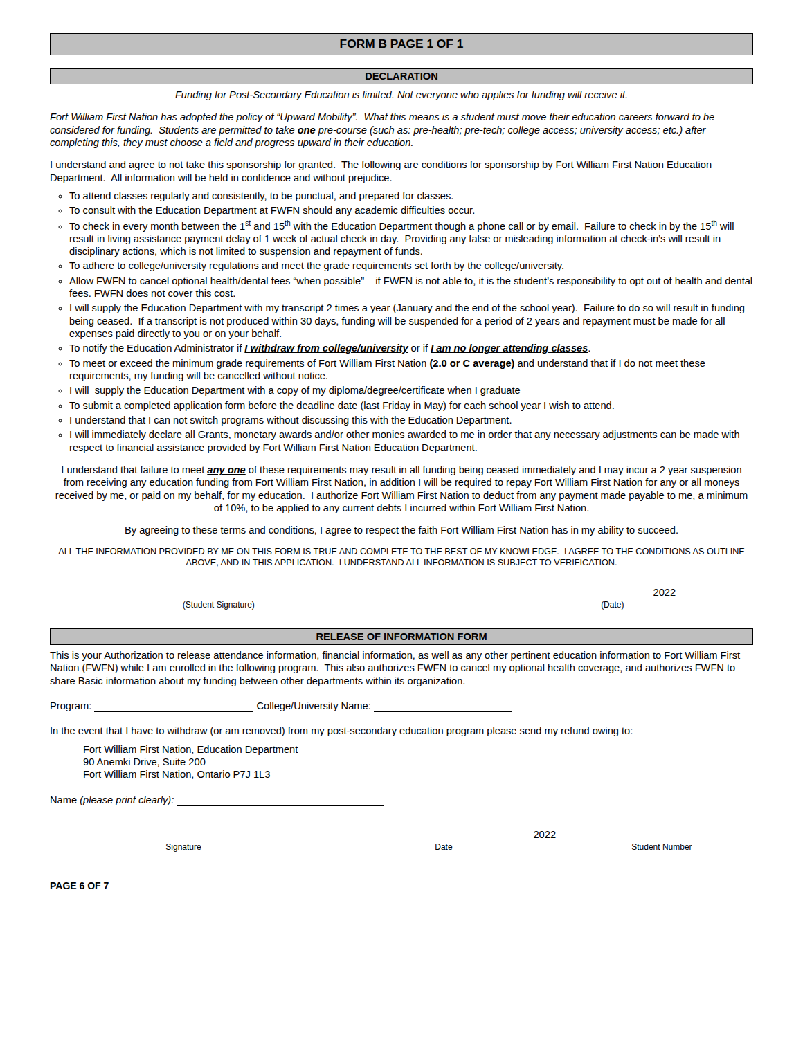FORM B PAGE 1 OF 1
DECLARATION
Funding for Post-Secondary Education is limited. Not everyone who applies for funding will receive it.
Fort William First Nation has adopted the policy of “Upward Mobility”. What this means is a student must move their education careers forward to be considered for funding. Students are permitted to take one pre-course (such as: pre-health; pre-tech; college access; university access; etc.) after completing this, they must choose a field and progress upward in their education.
I understand and agree to not take this sponsorship for granted. The following are conditions for sponsorship by Fort William First Nation Education Department. All information will be held in confidence and without prejudice.
To attend classes regularly and consistently, to be punctual, and prepared for classes.
To consult with the Education Department at FWFN should any academic difficulties occur.
To check in every month between the 1st and 15th with the Education Department though a phone call or by email. Failure to check in by the 15th will result in living assistance payment delay of 1 week of actual check in day. Providing any false or misleading information at check-in’s will result in disciplinary actions, which is not limited to suspension and repayment of funds.
To adhere to college/university regulations and meet the grade requirements set forth by the college/university.
Allow FWFN to cancel optional health/dental fees “when possible” – if FWFN is not able to, it is the student’s responsibility to opt out of health and dental fees. FWFN does not cover this cost.
I will supply the Education Department with my transcript 2 times a year (January and the end of the school year). Failure to do so will result in funding being ceased. If a transcript is not produced within 30 days, funding will be suspended for a period of 2 years and repayment must be made for all expenses paid directly to you or on your behalf.
To notify the Education Administrator if I withdraw from college/university or if I am no longer attending classes.
To meet or exceed the minimum grade requirements of Fort William First Nation (2.0 or C average) and understand that if I do not meet these requirements, my funding will be cancelled without notice.
I will supply the Education Department with a copy of my diploma/degree/certificate when I graduate
To submit a completed application form before the deadline date (last Friday in May) for each school year I wish to attend.
I understand that I can not switch programs without discussing this with the Education Department.
I will immediately declare all Grants, monetary awards and/or other monies awarded to me in order that any necessary adjustments can be made with respect to financial assistance provided by Fort William First Nation Education Department.
I understand that failure to meet any one of these requirements may result in all funding being ceased immediately and I may incur a 2 year suspension from receiving any education funding from Fort William First Nation, in addition I will be required to repay Fort William First Nation for any or all moneys received by me, or paid on my behalf, for my education. I authorize Fort William First Nation to deduct from any payment made payable to me, a minimum of 10%, to be applied to any current debts I incurred within Fort William First Nation.
By agreeing to these terms and conditions, I agree to respect the faith Fort William First Nation has in my ability to succeed.
ALL THE INFORMATION PROVIDED BY ME ON THIS FORM IS TRUE AND COMPLETE TO THE BEST OF MY KNOWLEDGE. I AGREE TO THE CONDITIONS AS OUTLINE ABOVE, AND IN THIS APPLICATION. I UNDERSTAND ALL INFORMATION IS SUBJECT TO VERIFICATION.
(Student Signature)
2022
(Date)
RELEASE OF INFORMATION FORM
This is your Authorization to release attendance information, financial information, as well as any other pertinent education information to Fort William First Nation (FWFN) while I am enrolled in the following program. This also authorizes FWFN to cancel my optional health coverage, and authorizes FWFN to share Basic information about my funding between other departments within its organization.
Program: College/University Name:
In the event that I have to withdraw (or am removed) from my post-secondary education program please send my refund owing to:
Fort William First Nation, Education Department
90 Anemki Drive, Suite 200
Fort William First Nation, Ontario P7J 1L3
Name (please print clearly):
Signature
2022
Date
Student Number
PAGE 6 OF 7